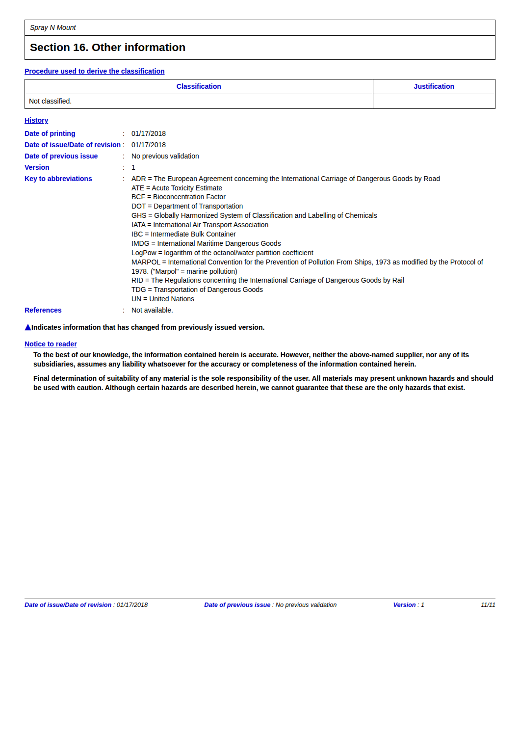Spray N Mount
Section 16. Other information
Procedure used to derive the classification
| Classification | Justification |
| --- | --- |
| Not classified. | |
History
| Date of printing | : | 01/17/2018 |
| Date of issue/Date of revision | : | 01/17/2018 |
| Date of previous issue | : | No previous validation |
| Version | : | 1 |
| Key to abbreviations | : | ADR = The European Agreement concerning the International Carriage of Dangerous Goods by Road ATE = Acute Toxicity Estimate BCF = Bioconcentration Factor DOT = Department of Transportation GHS = Globally Harmonized System of Classification and Labelling of Chemicals IATA = International Air Transport Association IBC = Intermediate Bulk Container IMDG = International Maritime Dangerous Goods LogPow = logarithm of the octanol/water partition coefficient MARPOL = International Convention for the Prevention of Pollution From Ships, 1973 as modified by the Protocol of 1978. ("Marpol" = marine pollution) RID = The Regulations concerning the International Carriage of Dangerous Goods by Rail TDG = Transportation of Dangerous Goods UN = United Nations |
| References | : | Not available. |
▶Indicates information that has changed from previously issued version.
Notice to reader
To the best of our knowledge, the information contained herein is accurate. However, neither the above-named supplier, nor any of its subsidiaries, assumes any liability whatsoever for the accuracy or completeness of the information contained herein.
Final determination of suitability of any material is the sole responsibility of the user. All materials may present unknown hazards and should be used with caution. Although certain hazards are described herein, we cannot guarantee that these are the only hazards that exist.
Date of issue/Date of revision : 01/17/2018
Date of previous issue : No previous validation
Version : 1
11/11